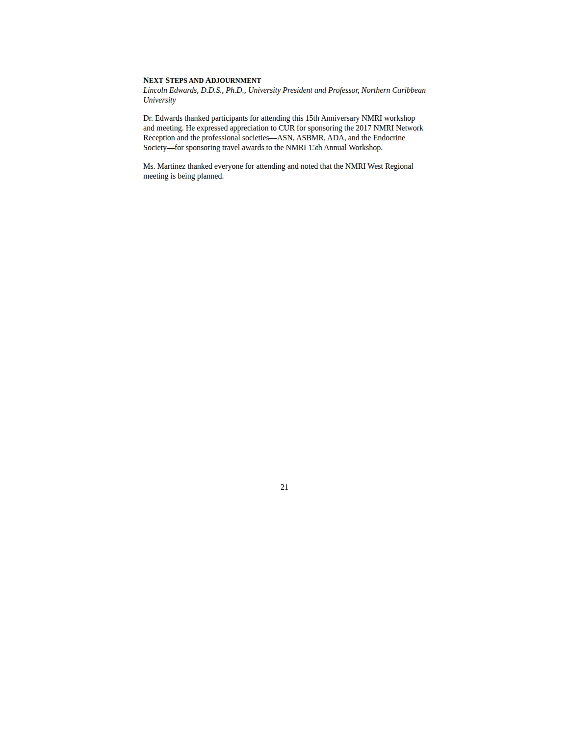NEXT STEPS AND ADJOURNMENT
Lincoln Edwards, D.D.S., Ph.D., University President and Professor, Northern Caribbean University
Dr. Edwards thanked participants for attending this 15th Anniversary NMRI workshop and meeting. He expressed appreciation to CUR for sponsoring the 2017 NMRI Network Reception and the professional societies—ASN, ASBMR, ADA, and the Endocrine Society—for sponsoring travel awards to the NMRI 15th Annual Workshop.
Ms. Martinez thanked everyone for attending and noted that the NMRI West Regional meeting is being planned.
21